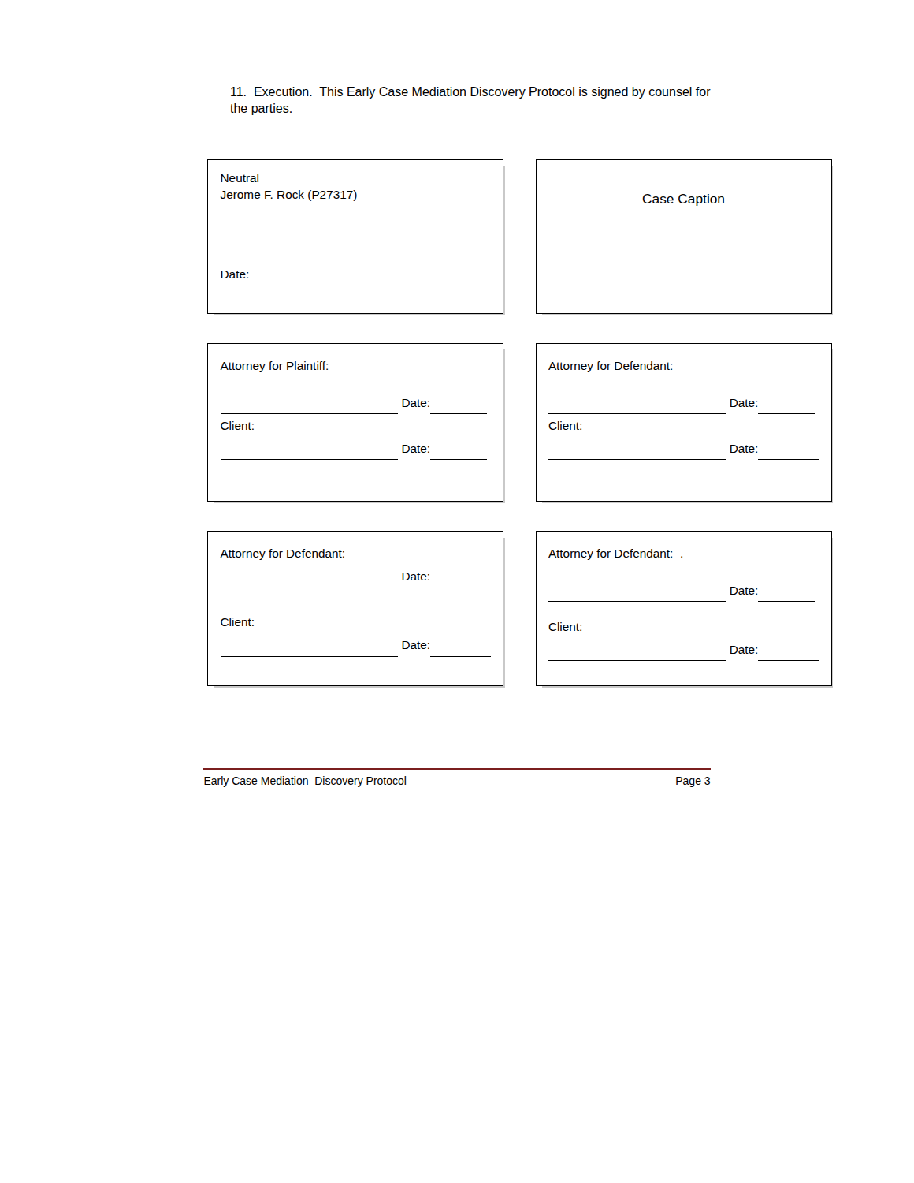11. Execution. This Early Case Mediation Discovery Protocol is signed by counsel for the parties.
Neutral
Jerome F. Rock (P27317)
Date:
Case Caption
Attorney for Plaintiff:
Date:
Client:
Date:
Attorney for Defendant:
Date:
Client:
Date:
Attorney for Defendant:
Date:
Client:
Date:
Attorney for Defendant: .
Date:
Client:
Date:
Early Case Mediation Discovery Protocol
Page 3